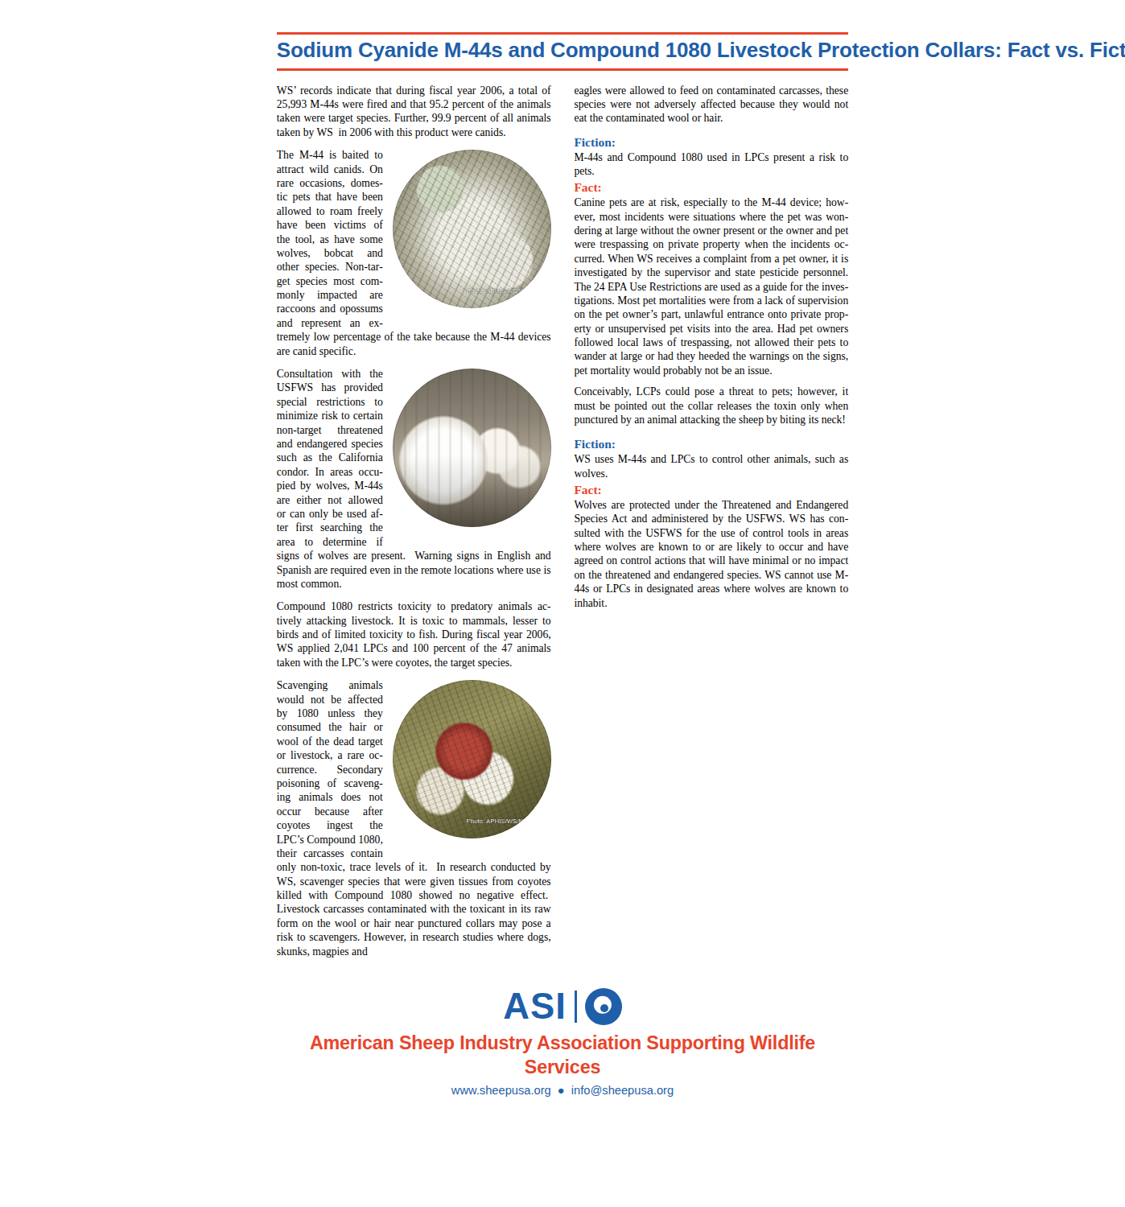Sodium Cyanide M-44s and Compound 1080 Livestock Protection Collars: Fact vs. Fiction
WS’ records indicate that during fiscal year 2006, a total of 25,993 M-44s were fired and that 95.2 percent of the animals taken were target species. Further, 99.9 percent of all animals taken by WS in 2006 with this product were canids.
Photo: APHIS/WS/NWRC
The M-44 is baited to attract wild canids. On rare occasions, domestic pets that have been allowed to roam freely have been victims of the tool, as have some wolves, bobcat and other species. Non-target species most commonly impacted are raccoons and opossums and represent an extremely low percentage of the take because the M-44 devices are canid specific.
Consultation with the USFWS has provided special restrictions to minimize risk to certain non-target threatened and endangered species such as the California condor. In areas occupied by wolves, M-44s are either not allowed or can only be used after first searching the area to determine if signs of wolves are present. Warning signs in English and Spanish are required even in the remote locations where use is most common.
Compound 1080 restricts toxicity to predatory animals actively attacking livestock. It is toxic to mammals, lesser to birds and of limited toxicity to fish. During fiscal year 2006, WS applied 2,041 LPCs and 100 percent of the 47 animals taken with the LPC’s were coyotes, the target species.
Photo: APHIS/WS/NWRC
Scavenging animals would not be affected by 1080 unless they consumed the hair or wool of the dead target or livestock, a rare occurrence. Secondary poisoning of scavenging animals does not occur because after coyotes ingest the LPC’s Compound 1080, their carcasses contain only non-toxic, trace levels of it. In research conducted by WS, scavenger species that were given tissues from coyotes killed with Compound 1080 showed no negative effect. Livestock carcasses contaminated with the toxicant in its raw form on the wool or hair near punctured collars may pose a risk to scavengers. However, in research studies where dogs, skunks, magpies and
eagles were allowed to feed on contaminated carcasses, these species were not adversely affected because they would not eat the contaminated wool or hair.
Fiction:
M-44s and Compound 1080 used in LPCs present a risk to pets.
Fact:
Canine pets are at risk, especially to the M-44 device; however, most incidents were situations where the pet was wondering at large without the owner present or the owner and pet were trespassing on private property when the incidents occurred. When WS receives a complaint from a pet owner, it is investigated by the supervisor and state pesticide personnel. The 24 EPA Use Restrictions are used as a guide for the investigations. Most pet mortalities were from a lack of supervision on the pet owner’s part, unlawful entrance onto private property or unsupervised pet visits into the area. Had pet owners followed local laws of trespassing, not allowed their pets to wander at large or had they heeded the warnings on the signs, pet mortality would probably not be an issue.
Conceivably, LCPs could pose a threat to pets; however, it must be pointed out the collar releases the toxin only when punctured by an animal attacking the sheep by biting its neck!
Fiction:
WS uses M-44s and LPCs to control other animals, such as wolves.
Fact:
Wolves are protected under the Threatened and Endangered Species Act and administered by the USFWS. WS has consulted with the USFWS for the use of control tools in areas where wolves are known to or are likely to occur and have agreed on control actions that will have minimal or no impact on the threatened and endangered species. WS cannot use M-44s or LPCs in designated areas where wolves are known to inhabit.
ASI
American Sheep Industry Association Supporting Wildlife Services
www.sheepusa.org ● info@sheepusa.org